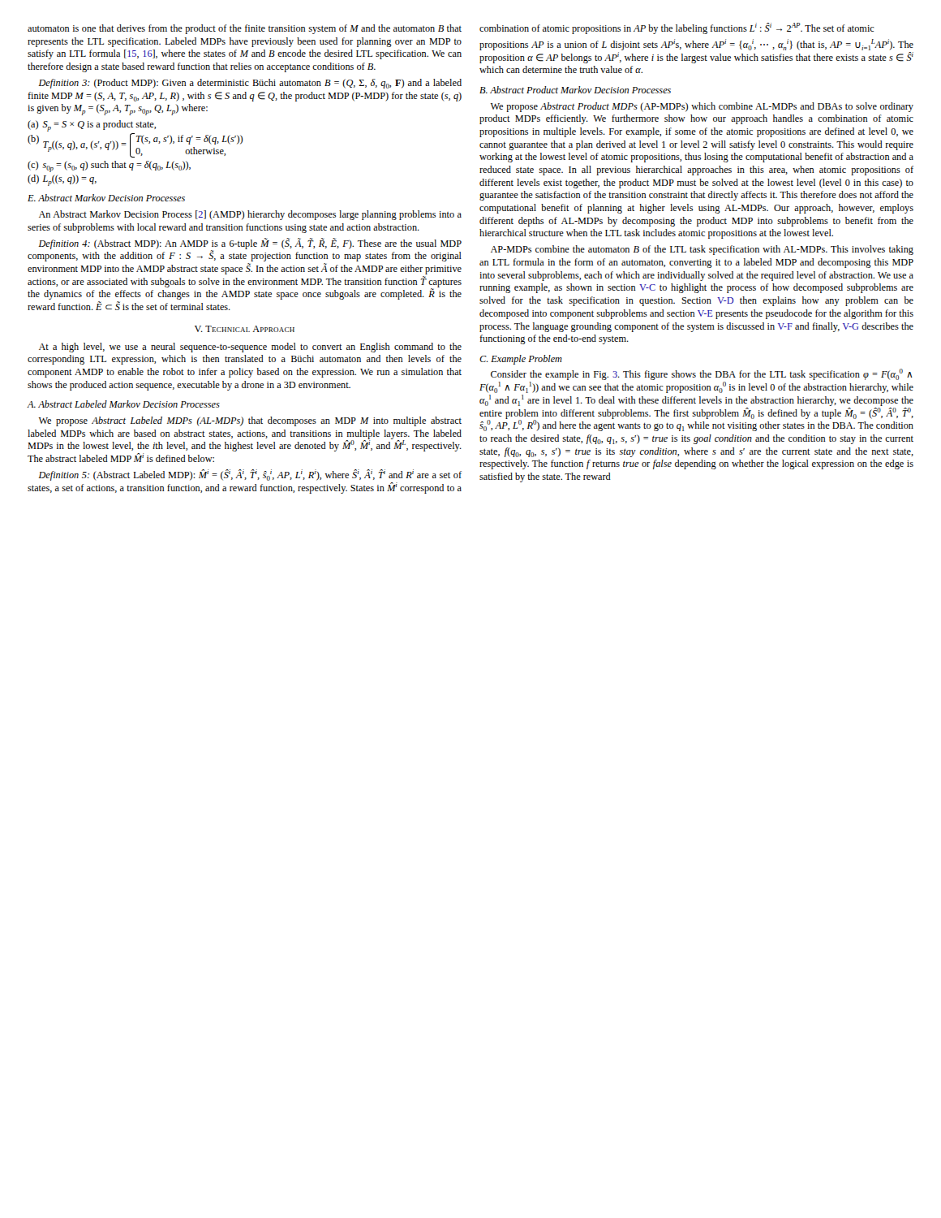automaton is one that derives from the product of the finite transition system of M and the automaton B that represents the LTL specification. Labeled MDPs have previously been used for planning over an MDP to satisfy an LTL formula [15, 16], where the states of M and B encode the desired LTL specification. We can therefore design a state based reward function that relies on acceptance conditions of B.
Definition 3: (Product MDP): Given a deterministic Büchi automaton B = (Q, Σ, δ, q0, F) and a labeled finite MDP M = (S, A, T, s0, AP, L, R) , with s ∈ S and q ∈ Q, the product MDP (P-MDP) for the state (s, q) is given by Mp = (Sp, A, Tp, s0p, Q, Lp) where:
(a) Sp = S × Q is a product state,
(b) Tp((s, q), a, (s′, q′)) = T(s, a, s′), if q′ = δ(q, L(s′)) 0, otherwise,
(c) s0p = (s0, q) such that q = δ(q0, L(s0)),
(d) Lp((s, q)) = q,
E. Abstract Markov Decision Processes
An Abstract Markov Decision Process [2] (AMDP) hierarchy decomposes large planning problems into a series of subproblems with local reward and transition functions using state and action abstraction.
Definition 4: (Abstract MDP): An AMDP is a 6-tuple M̃ = (S̃, Ã, T̃, R̃, Ẽ, F). These are the usual MDP components, with the addition of F : S → S̃, a state projection function to map states from the original environment MDP into the AMDP abstract state space S̃. In the action set Ã of the AMDP are either primitive actions, or are associated with subgoals to solve in the environment MDP. The transition function T̃ captures the dynamics of the effects of changes in the AMDP state space once subgoals are completed. R̃ is the reward function. Ẽ ⊂ S̃ is the set of terminal states.
V. Technical Approach
At a high level, we use a neural sequence-to-sequence model to convert an English command to the corresponding LTL expression, which is then translated to a Büchi automaton and then levels of the component AMDP to enable the robot to infer a policy based on the expression. We run a simulation that shows the produced action sequence, executable by a drone in a 3D environment.
A. Abstract Labeled Markov Decision Processes
We propose Abstract Labeled MDPs (AL-MDPs) that decomposes an MDP M into multiple abstract labeled MDPs which are based on abstract states, actions, and transitions in multiple layers. The labeled MDPs in the lowest level, the ith level, and the highest level are denoted by M̂0, M̂i, and M̂L, respectively. The abstract labeled MDP M̂i is defined below:
Definition 5: (Abstract Labeled MDP): M̂i = (Ŝi, Âi, T̂i, ŝ0i, AP, Li, Ri), where Ŝi, Âi, T̂i and Ri are a set of states, a set of actions, a transition function, and a reward function, respectively. States in M̂i correspond to a combination of atomic propositions in AP by the labeling functions Li : Ŝi → 2AP. The set of atomic
propositions AP is a union of L disjoint sets APis, where APi = {α0i, ⋯ , αni} (that is, AP = ∪i=1LAPi). The proposition α ∈ AP belongs to APi, where i is the largest value which satisfies that there exists a state s ∈ Ŝi which can determine the truth value of α.
B. Abstract Product Markov Decision Processes
We propose Abstract Product MDPs (AP-MDPs) which combine AL-MDPs and DBAs to solve ordinary product MDPs efficiently. We furthermore show how our approach handles a combination of atomic propositions in multiple levels. For example, if some of the atomic propositions are defined at level 0, we cannot guarantee that a plan derived at level 1 or level 2 will satisfy level 0 constraints. This would require working at the lowest level of atomic propositions, thus losing the computational benefit of abstraction and a reduced state space. In all previous hierarchical approaches in this area, when atomic propositions of different levels exist together, the product MDP must be solved at the lowest level (level 0 in this case) to guarantee the satisfaction of the transition constraint that directly affects it. This therefore does not afford the computational benefit of planning at higher levels using AL-MDPs. Our approach, however, employs different depths of AL-MDPs by decomposing the product MDP into subproblems to benefit from the hierarchical structure when the LTL task includes atomic propositions at the lowest level.
AP-MDPs combine the automaton B of the LTL task specification with AL-MDPs. This involves taking an LTL formula in the form of an automaton, converting it to a labeled MDP and decomposing this MDP into several subproblems, each of which are individually solved at the required level of abstraction. We use a running example, as shown in section V-C to highlight the process of how decomposed subproblems are solved for the task specification in question. Section V-D then explains how any problem can be decomposed into component subproblems and section V-E presents the pseudocode for the algorithm for this process. The language grounding component of the system is discussed in V-F and finally, V-G describes the functioning of the end-to-end system.
C. Example Problem
Consider the example in Fig. 3. This figure shows the DBA for the LTL task specification φ = F(α00 ∧ F(α01 ∧ Fα11)) and we can see that the atomic proposition α00 is in level 0 of the abstraction hierarchy, while α01 and α11 are in level 1. To deal with these different levels in the abstraction hierarchy, we decompose the entire problem into different subproblems. The first subproblem M̂0 is defined by a tuple M̂0 = (Ŝ0, Â0, T̂0, ŝ00, AP, L0, R0) and here the agent wants to go to q1 while not visiting other states in the DBA. The condition to reach the desired state, f(q0, q1, s, s′) = true is its goal condition and the condition to stay in the current state, f(q0, q0, s, s′) = true is its stay condition, where s and s′ are the current state and the next state, respectively. The function f returns true or false depending on whether the logical expression on the edge is satisfied by the state. The reward